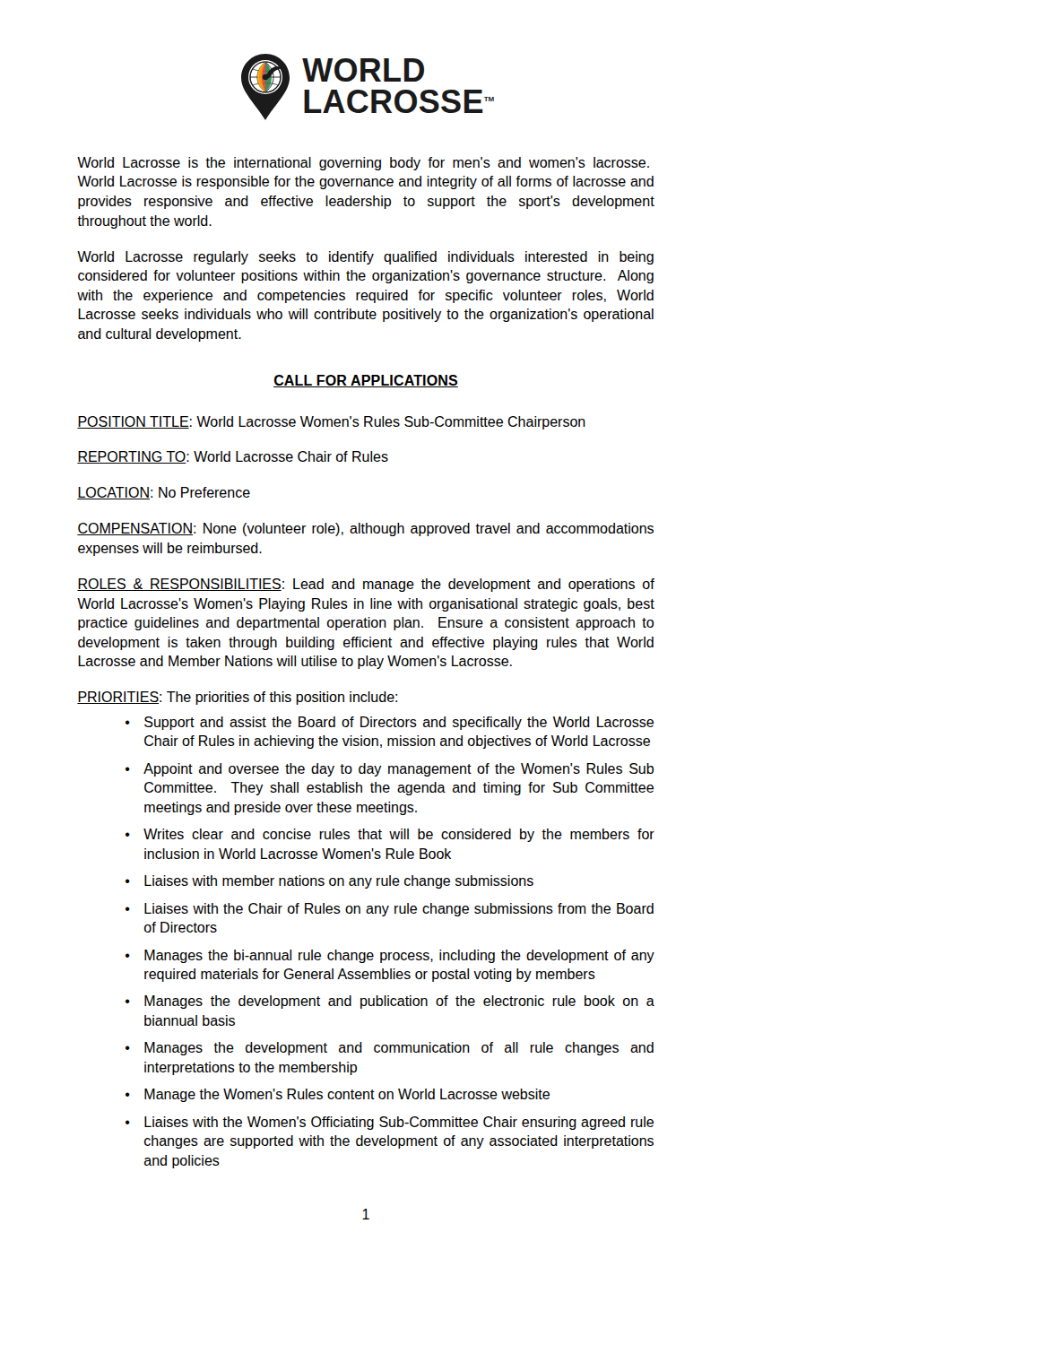WORLD LACROSSETM
World Lacrosse is the international governing body for men's and women's lacrosse. World Lacrosse is responsible for the governance and integrity of all forms of lacrosse and provides responsive and effective leadership to support the sport's development throughout the world.
World Lacrosse regularly seeks to identify qualified individuals interested in being considered for volunteer positions within the organization's governance structure. Along with the experience and competencies required for specific volunteer roles, World Lacrosse seeks individuals who will contribute positively to the organization's operational and cultural development.
CALL FOR APPLICATIONS
POSITION TITLE: World Lacrosse Women's Rules Sub-Committee Chairperson
REPORTING TO: World Lacrosse Chair of Rules
LOCATION: No Preference
COMPENSATION: None (volunteer role), although approved travel and accommodations expenses will be reimbursed.
ROLES & RESPONSIBILITIES: Lead and manage the development and operations of World Lacrosse's Women's Playing Rules in line with organisational strategic goals, best practice guidelines and departmental operation plan. Ensure a consistent approach to development is taken through building efficient and effective playing rules that World Lacrosse and Member Nations will utilise to play Women's Lacrosse.
PRIORITIES: The priorities of this position include:
Support and assist the Board of Directors and specifically the World Lacrosse Chair of Rules in achieving the vision, mission and objectives of World Lacrosse
Appoint and oversee the day to day management of the Women's Rules Sub Committee. They shall establish the agenda and timing for Sub Committee meetings and preside over these meetings.
Writes clear and concise rules that will be considered by the members for inclusion in World Lacrosse Women's Rule Book
Liaises with member nations on any rule change submissions
Liaises with the Chair of Rules on any rule change submissions from the Board of Directors
Manages the bi-annual rule change process, including the development of any required materials for General Assemblies or postal voting by members
Manages the development and publication of the electronic rule book on a biannual basis
Manages the development and communication of all rule changes and interpretations to the membership
Manage the Women's Rules content on World Lacrosse website
Liaises with the Women's Officiating Sub-Committee Chair ensuring agreed rule changes are supported with the development of any associated interpretations and policies
1